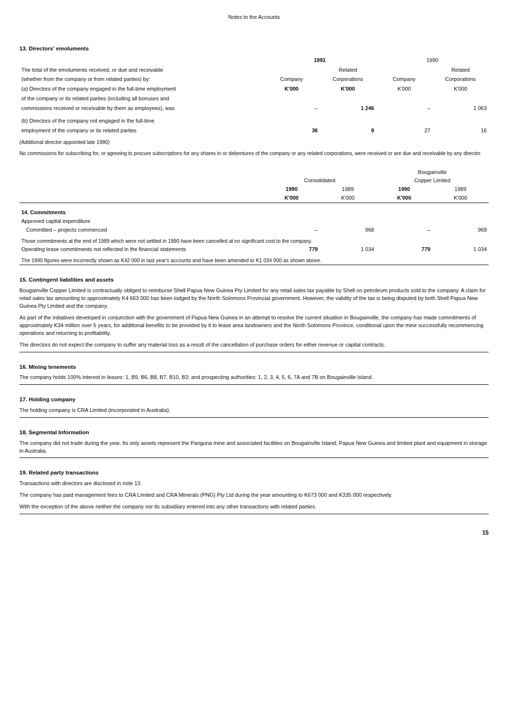Notes to the Accounts
13. Directors' emoluments
| | 1991 | 1990 |
| The total of the emoluments received, or due and receivable | | Related | | Related |
| (whether from the company or from related parties) by: | Company | Corporations | Company | Corporations |
| (a) Directors of the company engaged in the full-time employment | K'000 | K'000 | K'000 | K'000 |
| of the company or its related parties (including all bonuses and | | | | |
| commissions received or receivable by them as employees), was | – | 1 246 | – | 1 063 |
| (b) Directors of the company not engaged in the full-time | | | | |
| employment of the company or its related parties | 36 | 9 | 27 | 16 |
(Additional director appointed late 1990)
No commissions for subscribing for, or agreeing to procure subscriptions for any shares in or debentures of the company or any related corporations, were received or are due and receivable by any director.
| | | Bougainville |
| | Consolidated | Copper Limited |
| | 1990 | 1989 | 1990 | 1989 |
| | K'000 | K'000 | K'000 | K'000 |
| 14. Commitments |
| Approved capital expenditure | | | | |
| Committed – projects commenced | – | 968 | – | 968 |
| Those commitments at the end of 1989 which were not settled in 1990 have been cancelled at no significant cost to the company. |
| Operating lease commitments not reflected in the financial statements | 779 | 1 034 | 779 | 1 034 |
| The 1990 figures were incorrectly shown as K42 000 in last year's accounts and have been amended to K1 034 000 as shown above. |
15. Contingent liabilities and assets
Bougainville Copper Limited is contractually obliged to reimburse Shell Papua New Guinea Pty Limited for any retail sales tax payable by Shell on petroleum products sold to the company. A claim for retail sales tax amounting to approximately K4 663 000 has been lodged by the North Solomons Provincial government. However, the validity of the tax is being disputed by both Shell Papua New Guinea Pty Limited and the company.
As part of the initiatives developed in conjunction with the government of Papua New Guinea in an attempt to resolve the current situation in Bougainville, the company has made commitments of approximately K34 million over 5 years, for additional benefits to be provided by it to lease area landowners and the North Solomons Province, conditional upon the mine successfully recommencing operations and returning to profitability.
The directors do not expect the company to suffer any material loss as a result of the cancellation of purchase orders for either revenue or capital contracts.
16. Mining tenements
The company holds 100% interest in leases: 1, B9, B6, B8, B7, B10, B3; and prospecting authorities: 1, 2, 3, 4, 5, 6, 7A and 7B on Bougainville Island.
17. Holding company
The holding company is CRA Limited (incorporated in Australia).
18. Segmental Information
The company did not trade during the year. Its only assets represent the Panguna mine and associated facilities on Bougainville Island, Papua New Guinea and limited plant and equipment in storage in Australia.
19. Related party transactions
Transactions with directors are disclosed in note 13.
The company has paid management fees to CRA Limited and CRA Minerals (PNG) Pty Ltd during the year amounting to K673 000 and K335 000 respectively.
With the exception of the above neither the company nor its subsidiary entered into any other transactions with related parties.
15